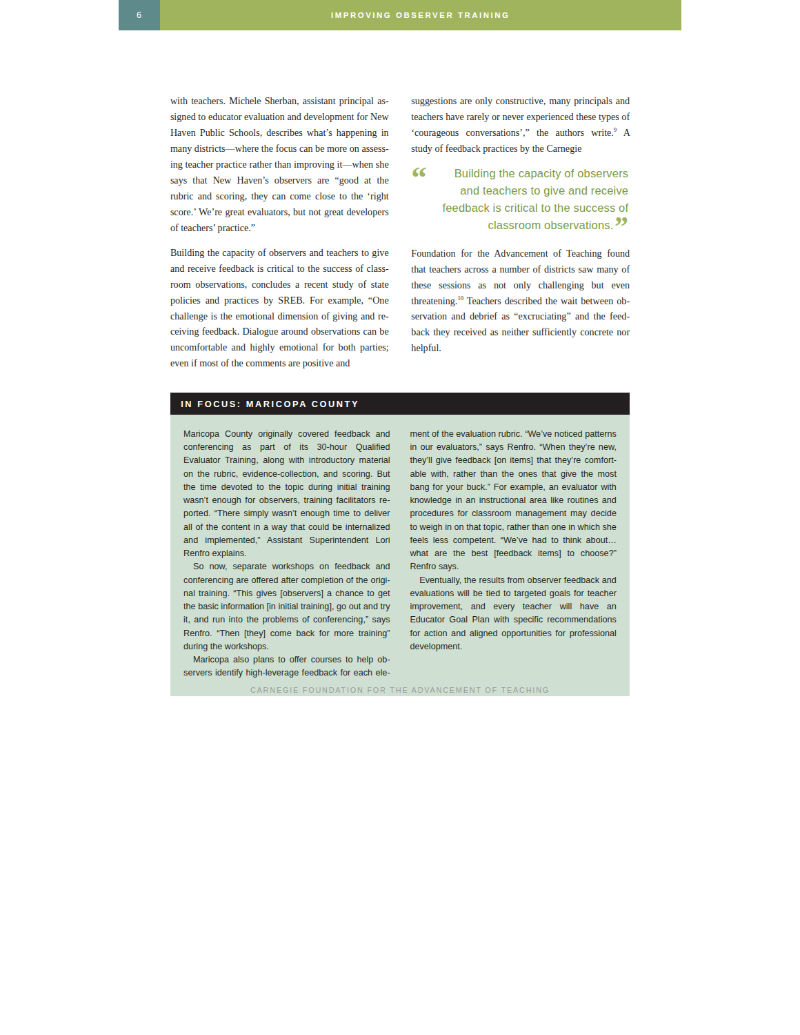6
Improving Observer Training
with teachers. Michele Sherban, assistant principal assigned to educator evaluation and development for New Haven Public Schools, describes what’s happening in many districts—where the focus can be more on assessing teacher practice rather than improving it—when she says that New Haven’s observers are “good at the rubric and scoring, they can come close to the ‘right score.’ We’re great evaluators, but not great developers of teachers’ practice.”
Building the capacity of observers and teachers to give and receive feedback is critical to the success of classroom observations, concludes a recent study of state policies and practices by SREB. For example, “One challenge is the emotional dimension of giving and receiving feedback. Dialogue around observations can be uncomfortable and highly emotional for both parties; even if most of the comments are positive and
suggestions are only constructive, many principals and teachers have rarely or never experienced these types of ‘courageous conversations’,” the authors write.9 A study of feedback practices by the Carnegie
“
Building the capacity of observers and teachers to give and receive feedback is critical to the success of classroom observations.”
Foundation for the Advancement of Teaching found that teachers across a number of districts saw many of these sessions as not only challenging but even threatening.10 Teachers described the wait between observation and debrief as “excruciating” and the feedback they received as neither sufficiently concrete nor helpful.
In Focus: Maricopa County
Maricopa County originally covered feedback and conferencing as part of its 30-hour Qualified Evaluator Training, along with introductory material on the rubric, evidence-collection, and scoring. But the time devoted to the topic during initial training wasn’t enough for observers, training facilitators reported. “There simply wasn’t enough time to deliver all of the content in a way that could be internalized and implemented,” Assistant Superintendent Lori Renfro explains.
So now, separate workshops on feedback and conferencing are offered after completion of the original training. “This gives [observers] a chance to get the basic information [in initial training], go out and try it, and run into the problems of conferencing,” says Renfro. “Then [they] come back for more training” during the workshops.
Maricopa also plans to offer courses to help observers identify high-leverage feedback for each element of the evaluation rubric. “We’ve noticed patterns in our evaluators,” says Renfro. “When they’re new, they’ll give feedback [on items] that they’re comfortable with, rather than the ones that give the most bang for your buck.” For example, an evaluator with knowledge in an instructional area like routines and procedures for classroom management may decide to weigh in on that topic, rather than one in which she feels less competent. “We’ve had to think about… what are the best [feedback items] to choose?” Renfro says.
Eventually, the results from observer feedback and evaluations will be tied to targeted goals for teacher improvement, and every teacher will have an Educator Goal Plan with specific recommendations for action and aligned opportunities for professional development.
Carnegie Foundation for the Advancement of Teaching